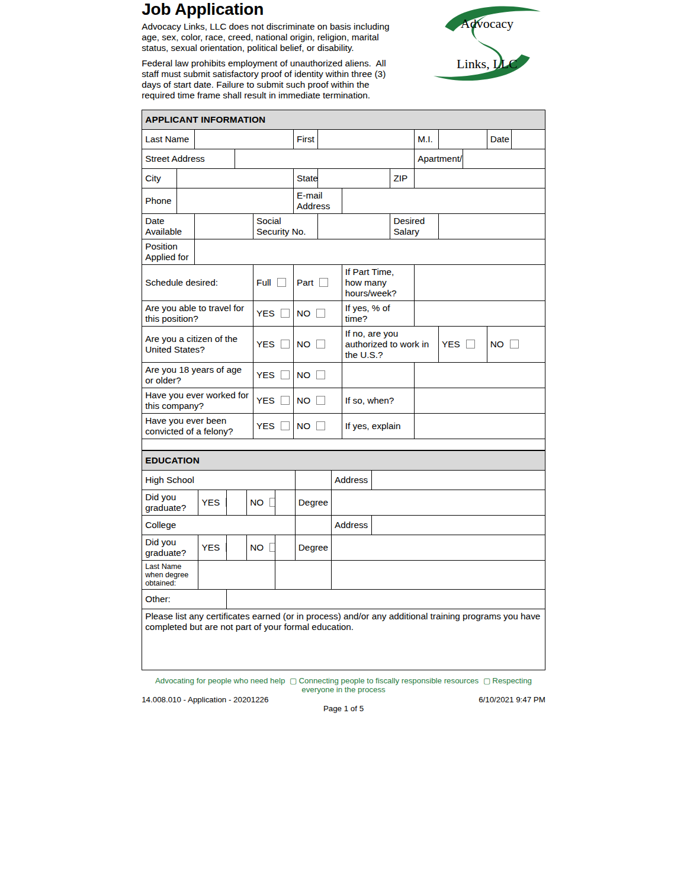Job Application
Advocacy Links, LLC does not discriminate on basis including age, sex, color, race, creed, national origin, religion, marital status, sexual orientation, political belief, or disability.
Federal law prohibits employment of unauthorized aliens. All staff must submit satisfactory proof of identity within three (3) days of start date. Failure to submit such proof within the required time frame shall result in immediate termination.
Advocacy Links, LLC Advocacy Links, LLC
| APPLICANT INFORMATION |
| Last Name | | First | | M.I. | | Date | |
| Street Address | | Apartment/Unit # | |
| City | | State | | ZIP | |
| Phone | | E-mail Address | |
| Date Available | | Social Security No. | | Desired Salary | |
| Position Applied for | |
| Schedule desired: | Full | Part | If Part Time, how many hours/week? | |
| Are you able to travel for this position? | YES | NO | If yes, % of time? | |
| Are you a citizen of the United States? | YES | NO | If no, are you authorized to work in the U.S.? | YES | NO |
| Are you 18 years of age or older? | YES | NO | | |
| Have you ever worked for this company? | YES | NO | If so, when? | |
| Have you ever been convicted of a felony? | YES | NO | If yes, explain | |
| EDUCATION |
| High School | | Address | |
| Did you graduate? | YES | | NO | | Degree | |
| College | | Address | |
| Did you graduate? | YES | | NO | | Degree | |
| Last Name when degree obtained: | | | |
| Other: | |
| Please list any certificates earned (or in process) and/or any additional training programs you have completed but are not part of your formal education. |
Advocating for people who need help ▢ Connecting people to fiscally responsible resources ▢ Respecting everyone in the process
14.008.010 - Application - 20201226 6/10/2021 9:47 PM
Page 1 of 5